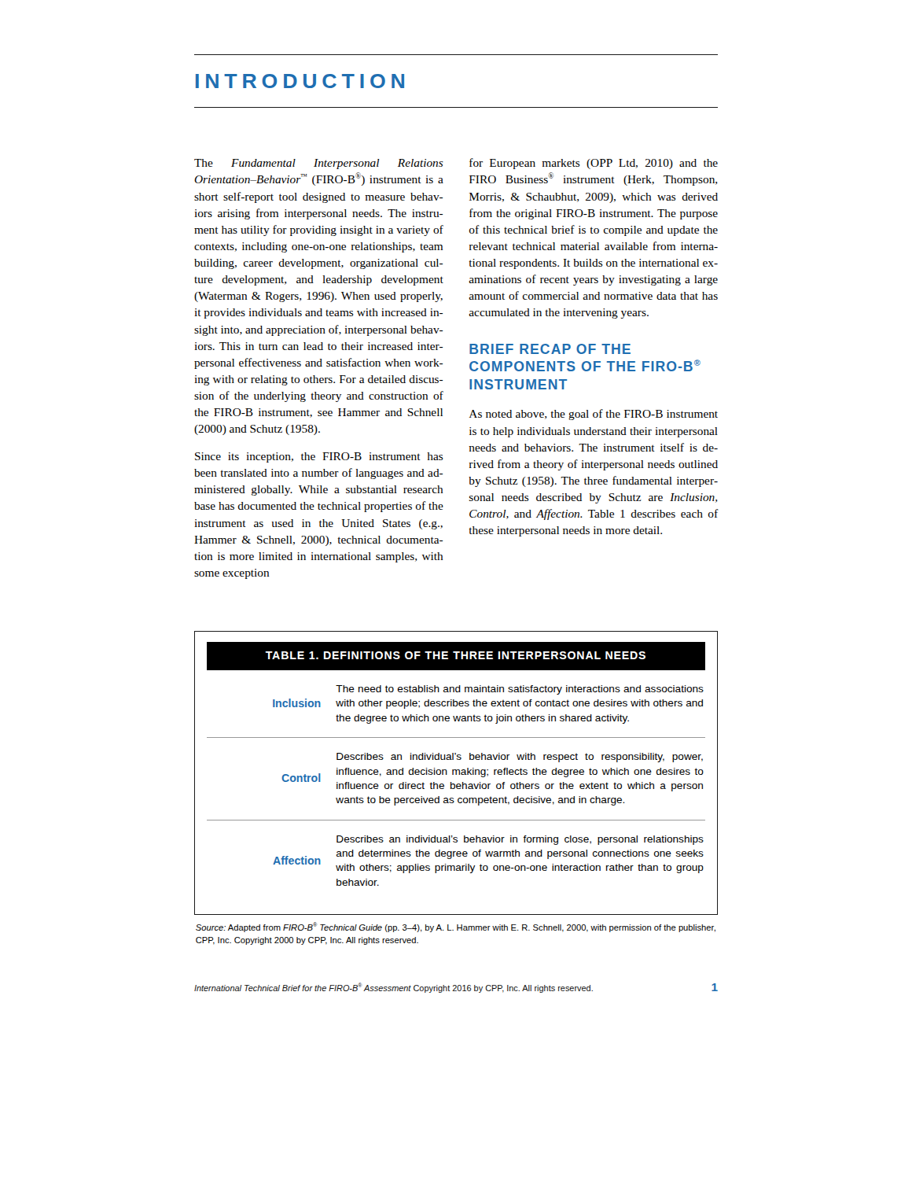Introduction
The Fundamental Interpersonal Relations Orientation–Behavior™ (FIRO-B®) instrument is a short self-report tool designed to measure behaviors arising from interpersonal needs. The instrument has utility for providing insight in a variety of contexts, including one-on-one relationships, team building, career development, organizational culture development, and leadership development (Waterman & Rogers, 1996). When used properly, it provides individuals and teams with increased insight into, and appreciation of, interpersonal behaviors. This in turn can lead to their increased interpersonal effectiveness and satisfaction when working with or relating to others. For a detailed discussion of the underlying theory and construction of the FIRO-B instrument, see Hammer and Schnell (2000) and Schutz (1958).
Since its inception, the FIRO-B instrument has been translated into a number of languages and administered globally. While a substantial research base has documented the technical properties of the instrument as used in the United States (e.g., Hammer & Schnell, 2000), technical documentation is more limited in international samples, with some exception
for European markets (OPP Ltd, 2010) and the FIRO Business® instrument (Herk, Thompson, Morris, & Schaubhut, 2009), which was derived from the original FIRO-B instrument. The purpose of this technical brief is to compile and update the relevant technical material available from international respondents. It builds on the international examinations of recent years by investigating a large amount of commercial and normative data that has accumulated in the intervening years.
Brief Recap of the Components of the FIRO-B® Instrument
As noted above, the goal of the FIRO-B instrument is to help individuals understand their interpersonal needs and behaviors. The instrument itself is derived from a theory of interpersonal needs outlined by Schutz (1958). The three fundamental interpersonal needs described by Schutz are Inclusion, Control, and Affection. Table 1 describes each of these interpersonal needs in more detail.
Table 1. Definitions of the Three Interpersonal Needs
| Inclusion | The need to establish and maintain satisfactory interactions and associations with other people; describes the extent of contact one desires with others and the degree to which one wants to join others in shared activity. |
| Control | Describes an individual’s behavior with respect to responsibility, power, influence, and decision making; reflects the degree to which one desires to influence or direct the behavior of others or the extent to which a person wants to be perceived as competent, decisive, and in charge. |
| Affection | Describes an individual’s behavior in forming close, personal relationships and determines the degree of warmth and personal connections one seeks with others; applies primarily to one-on-one interaction rather than to group behavior. |
Source: Adapted from FIRO-B® Technical Guide (pp. 3–4), by A. L. Hammer with E. R. Schnell, 2000, with permission of the publisher, CPP, Inc. Copyright 2000 by CPP, Inc. All rights reserved.
International Technical Brief for the FIRO-B® Assessment Copyright 2016 by CPP, Inc. All rights reserved.
1